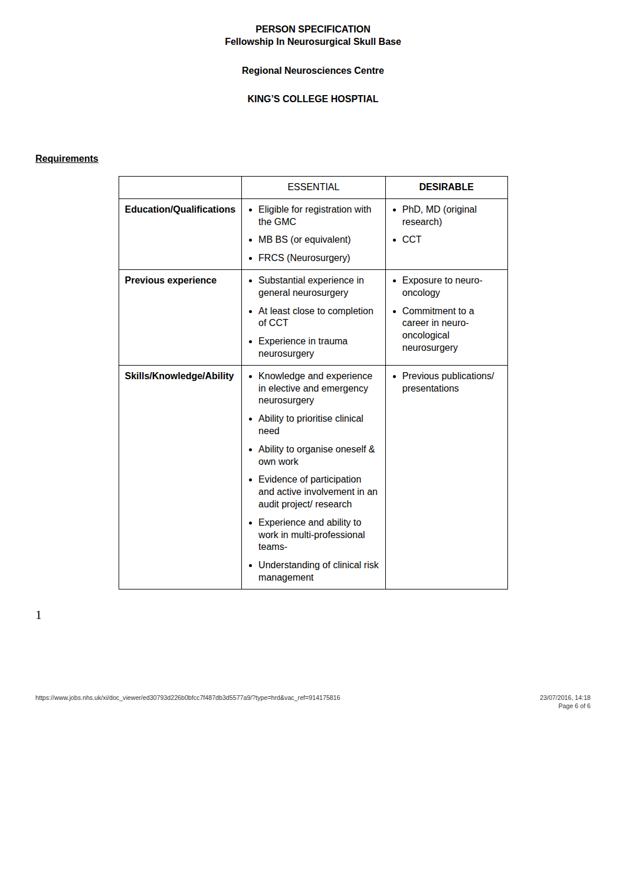PERSON SPECIFICATION
Fellowship In Neurosurgical Skull Base
Regional Neurosciences Centre
KING’S COLLEGE HOSPTIAL
Requirements
| | ESSENTIAL | DESIRABLE |
| --- | --- | --- |
| Education/Qualifications | Eligible for registration with the GMC MB BS (or equivalent) FRCS (Neurosurgery) | PhD, MD (original research) CCT |
| Previous experience | Substantial experience in general neurosurgery At least close to completion of CCT Experience in trauma neurosurgery | Exposure to neuro-oncology Commitment to a career in neuro-oncological neurosurgery |
| Skills/Knowledge/Ability | Knowledge and experience in elective and emergency neurosurgery Ability to prioritise clinical need Ability to organise oneself & own work Evidence of participation and active involvement in an audit project/ research Experience and ability to work in multi-professional teams- Understanding of clinical risk management | Previous publications/ presentations |
1
https://www.jobs.nhs.uk/xi/doc_viewer/ed30793d226b0bfcc7f487db3d5577a9/?type=hrd&vac_ref=914175816
23/07/2016, 14:18
Page 6 of 6